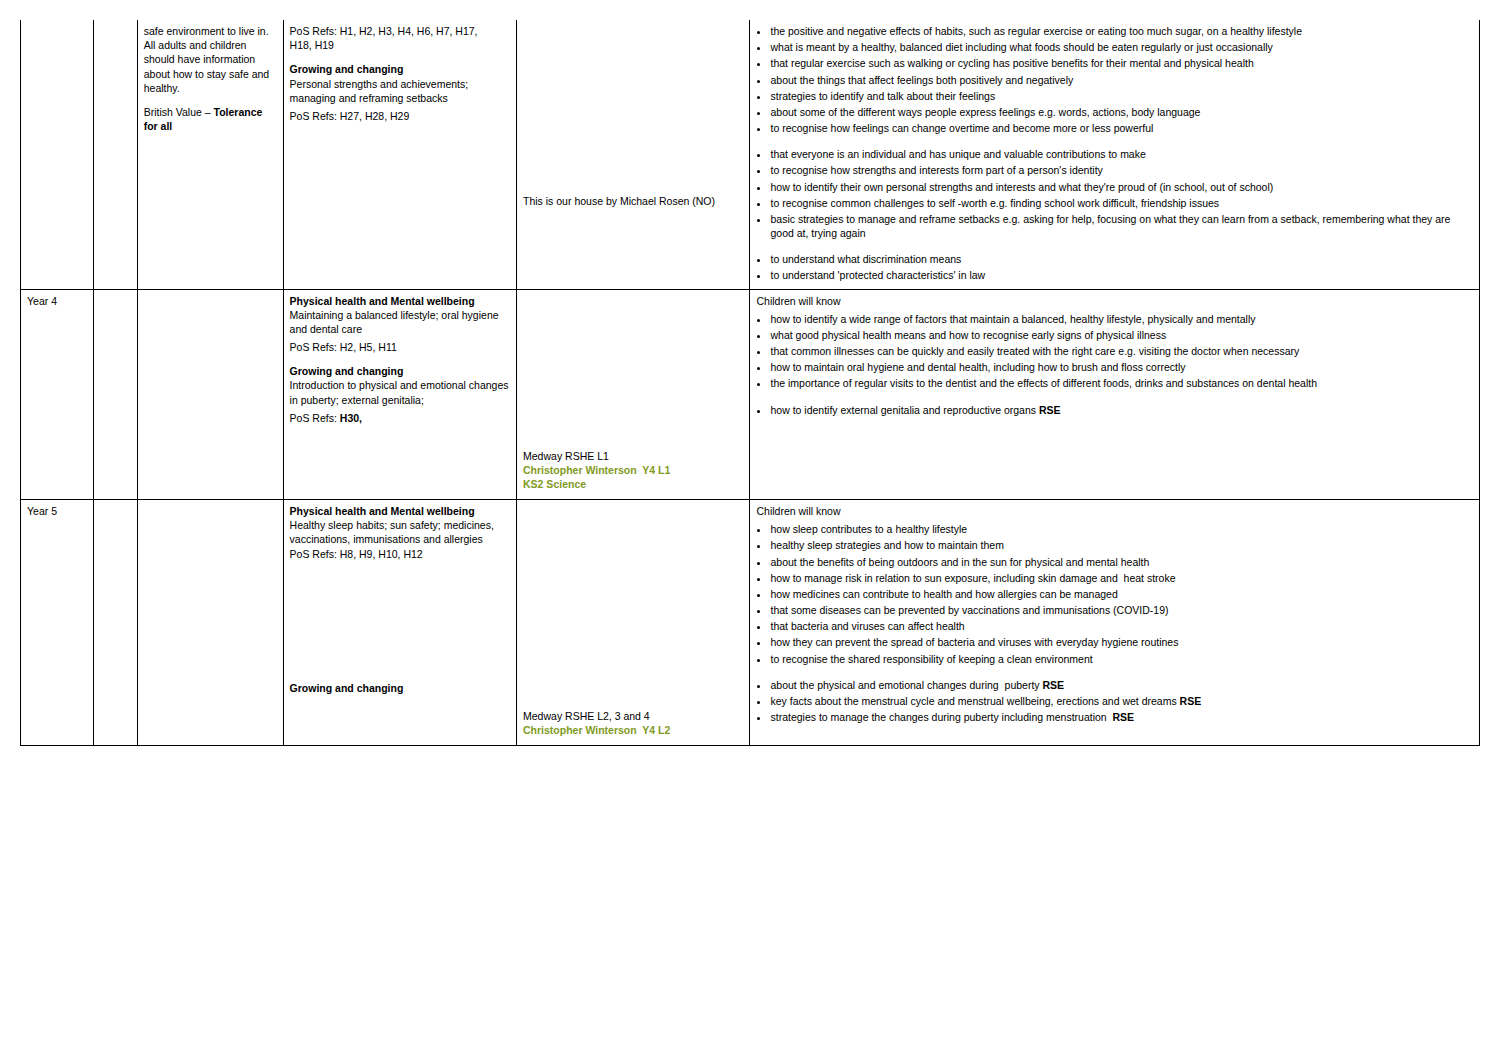| | | safe environment to live in. All adults and children should have information about how to stay safe and healthy. British Value – Tolerance for all | PoS Refs: H1, H2, H3, H4, H6, H7, H17, H18, H19 Growing and changing Personal strengths and achievements; managing and reframing setbacks PoS Refs: H27, H28, H29 | This is our house by Michael Rosen (NO) | the positive and negative effects of habits, such as regular exercise or eating too much sugar, on a healthy lifestyle what is meant by a healthy, balanced diet including what foods should be eaten regularly or just occasionally that regular exercise such as walking or cycling has positive benefits for their mental and physical health about the things that affect feelings both positively and negatively strategies to identify and talk about their feelings about some of the different ways people express feelings e.g. words, actions, body language to recognise how feelings can change overtime and become more or less powerful that everyone is an individual and has unique and valuable contributions to make to recognise how strengths and interests form part of a person's identity how to identify their own personal strengths and interests and what they're proud of (in school, out of school) to recognise common challenges to self -worth e.g. finding school work difficult, friendship issues basic strategies to manage and reframe setbacks e.g. asking for help, focusing on what they can learn from a setback, remembering what they are good at, trying again to understand what discrimination means to understand 'protected characteristics' in law |
| Year 4 | | | Physical health and Mental wellbeing Maintaining a balanced lifestyle; oral hygiene and dental care PoS Refs: H2, H5, H11 Growing and changing Introduction to physical and emotional changes in puberty; external genitalia; PoS Refs: H30, | Medway RSHE L1 Christopher Winterson Y4 L1 KS2 Science | Children will know how to identify a wide range of factors that maintain a balanced, healthy lifestyle, physically and mentally what good physical health means and how to recognise early signs of physical illness that common illnesses can be quickly and easily treated with the right care e.g. visiting the doctor when necessary how to maintain oral hygiene and dental health, including how to brush and floss correctly the importance of regular visits to the dentist and the effects of different foods, drinks and substances on dental health how to identify external genitalia and reproductive organs RSE |
| Year 5 | | | Physical health and Mental wellbeing Healthy sleep habits; sun safety; medicines, vaccinations, immunisations and allergies PoS Refs: H8, H9, H10, H12 Growing and changing | Medway RSHE L2, 3 and 4 Christopher Winterson Y4 L2 | Children will know how sleep contributes to a healthy lifestyle healthy sleep strategies and how to maintain them about the benefits of being outdoors and in the sun for physical and mental health how to manage risk in relation to sun exposure, including skin damage and heat stroke how medicines can contribute to health and how allergies can be managed that some diseases can be prevented by vaccinations and immunisations (COVID-19) that bacteria and viruses can affect health how they can prevent the spread of bacteria and viruses with everyday hygiene routines to recognise the shared responsibility of keeping a clean environment about the physical and emotional changes during puberty RSE key facts about the menstrual cycle and menstrual wellbeing, erections and wet dreams RSE strategies to manage the changes during puberty including menstruation RSE |